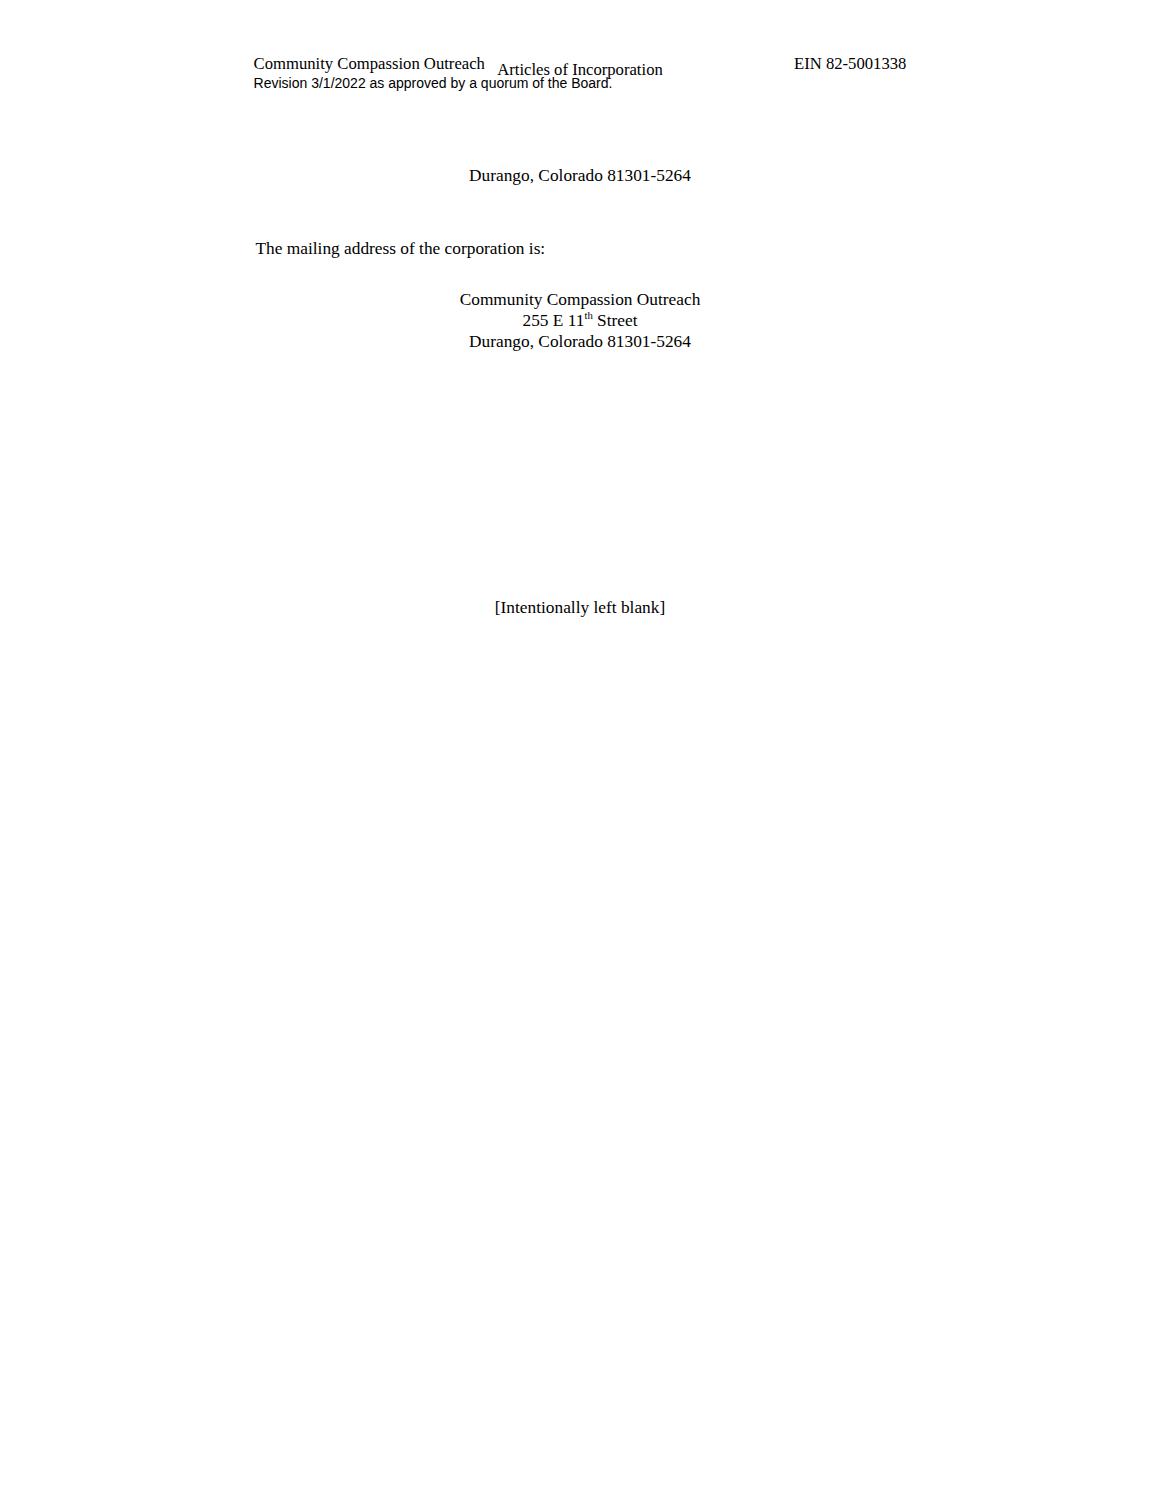Community Compassion Outreach
Articles of Incorporation
EIN 82-5001338
Revision 3/1/2022 as approved by a quorum of the Board.
Durango, Colorado 81301-5264
The mailing address of the corporation is:
Community Compassion Outreach
255 E 11th Street
Durango, Colorado 81301-5264
[Intentionally left blank]